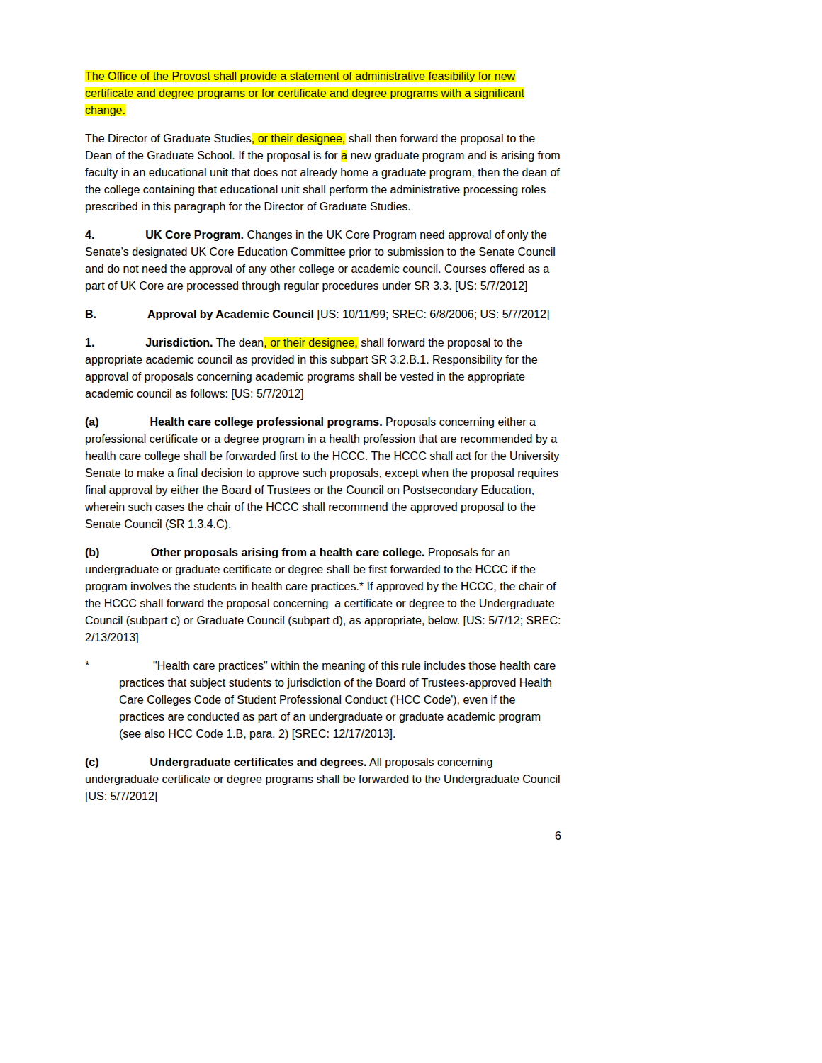The Office of the Provost shall provide a statement of administrative feasibility for new certificate and degree programs or for certificate and degree programs with a significant change.
The Director of Graduate Studies, or their designee, shall then forward the proposal to the Dean of the Graduate School. If the proposal is for a new graduate program and is arising from faculty in an educational unit that does not already home a graduate program, then the dean of the college containing that educational unit shall perform the administrative processing roles prescribed in this paragraph for the Director of Graduate Studies.
4. UK Core Program. Changes in the UK Core Program need approval of only the Senate's designated UK Core Education Committee prior to submission to the Senate Council and do not need the approval of any other college or academic council. Courses offered as a part of UK Core are processed through regular procedures under SR 3.3. [US: 5/7/2012]
B. Approval by Academic Council [US: 10/11/99; SREC: 6/8/2006; US: 5/7/2012]
1. Jurisdiction. The dean, or their designee, shall forward the proposal to the appropriate academic council as provided in this subpart SR 3.2.B.1. Responsibility for the approval of proposals concerning academic programs shall be vested in the appropriate academic council as follows: [US: 5/7/2012]
(a) Health care college professional programs. Proposals concerning either a professional certificate or a degree program in a health profession that are recommended by a health care college shall be forwarded first to the HCCC. The HCCC shall act for the University Senate to make a final decision to approve such proposals, except when the proposal requires final approval by either the Board of Trustees or the Council on Postsecondary Education, wherein such cases the chair of the HCCC shall recommend the approved proposal to the Senate Council (SR 1.3.4.C).
(b) Other proposals arising from a health care college. Proposals for an undergraduate or graduate certificate or degree shall be first forwarded to the HCCC if the program involves the students in health care practices.* If approved by the HCCC, the chair of the HCCC shall forward the proposal concerning a certificate or degree to the Undergraduate Council (subpart c) or Graduate Council (subpart d), as appropriate, below. [US: 5/7/12; SREC: 2/13/2013]
*"Health care practices" within the meaning of this rule includes those health care practices that subject students to jurisdiction of the Board of Trustees-approved Health Care Colleges Code of Student Professional Conduct ('HCC Code'), even if the practices are conducted as part of an undergraduate or graduate academic program (see also HCC Code 1.B, para. 2) [SREC: 12/17/2013].
(c) Undergraduate certificates and degrees. All proposals concerning undergraduate certificate or degree programs shall be forwarded to the Undergraduate Council [US: 5/7/2012]
6